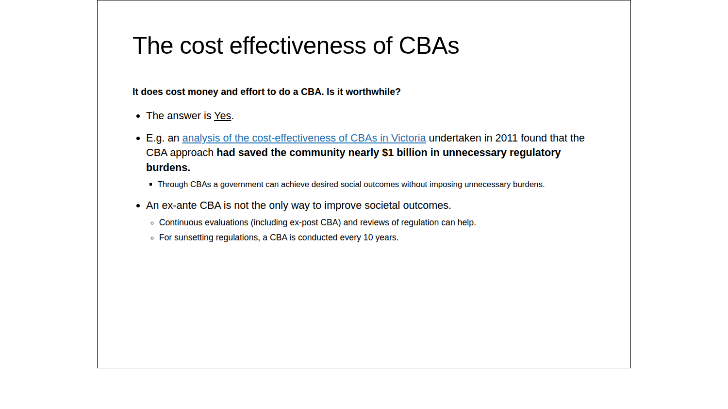The cost effectiveness of CBAs
It does cost money and effort to do a CBA. Is it worthwhile?
The answer is Yes.
E.g. an analysis of the cost-effectiveness of CBAs in Victoria undertaken in 2011 found that the CBA approach had saved the community nearly $1 billion in unnecessary regulatory burdens.
Through CBAs a government can achieve desired social outcomes without imposing unnecessary burdens.
An ex-ante CBA is not the only way to improve societal outcomes.
Continuous evaluations (including ex-post CBA) and reviews of regulation can help.
For sunsetting regulations, a CBA is conducted every 10 years.